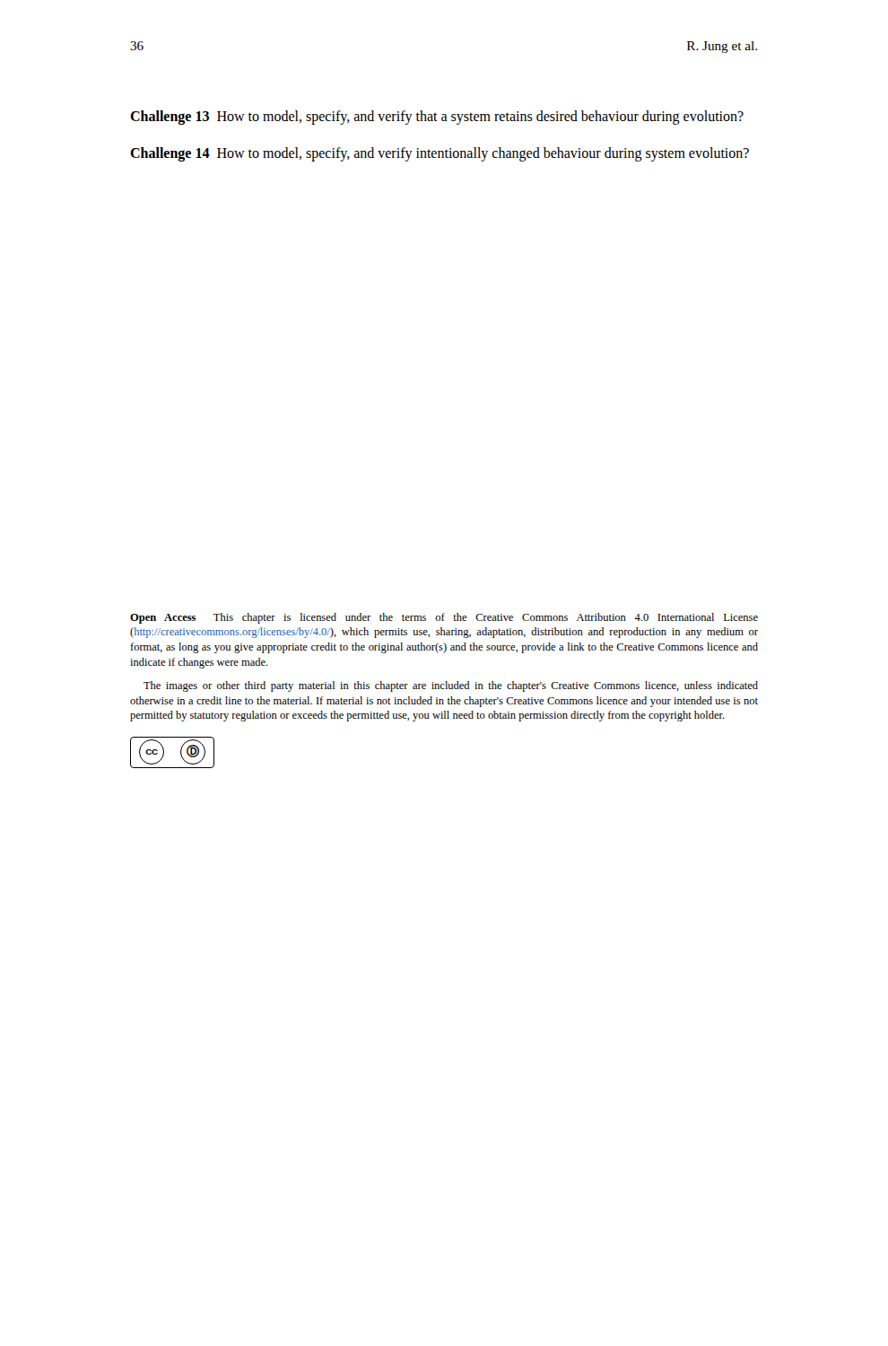36 R. Jung et al.
Challenge 13 How to model, specify, and verify that a system retains desired behaviour during evolution?
Challenge 14 How to model, specify, and verify intentionally changed behaviour during system evolution?
Open Access This chapter is licensed under the terms of the Creative Commons Attribution 4.0 International License (http://creativecommons.org/licenses/by/4.0/), which permits use, sharing, adaptation, distribution and reproduction in any medium or format, as long as you give appropriate credit to the original author(s) and the source, provide a link to the Creative Commons licence and indicate if changes were made.
The images or other third party material in this chapter are included in the chapter's Creative Commons licence, unless indicated otherwise in a credit line to the material. If material is not included in the chapter's Creative Commons licence and your intended use is not permitted by statutory regulation or exceeds the permitted use, you will need to obtain permission directly from the copyright holder.
CC Ⓓ